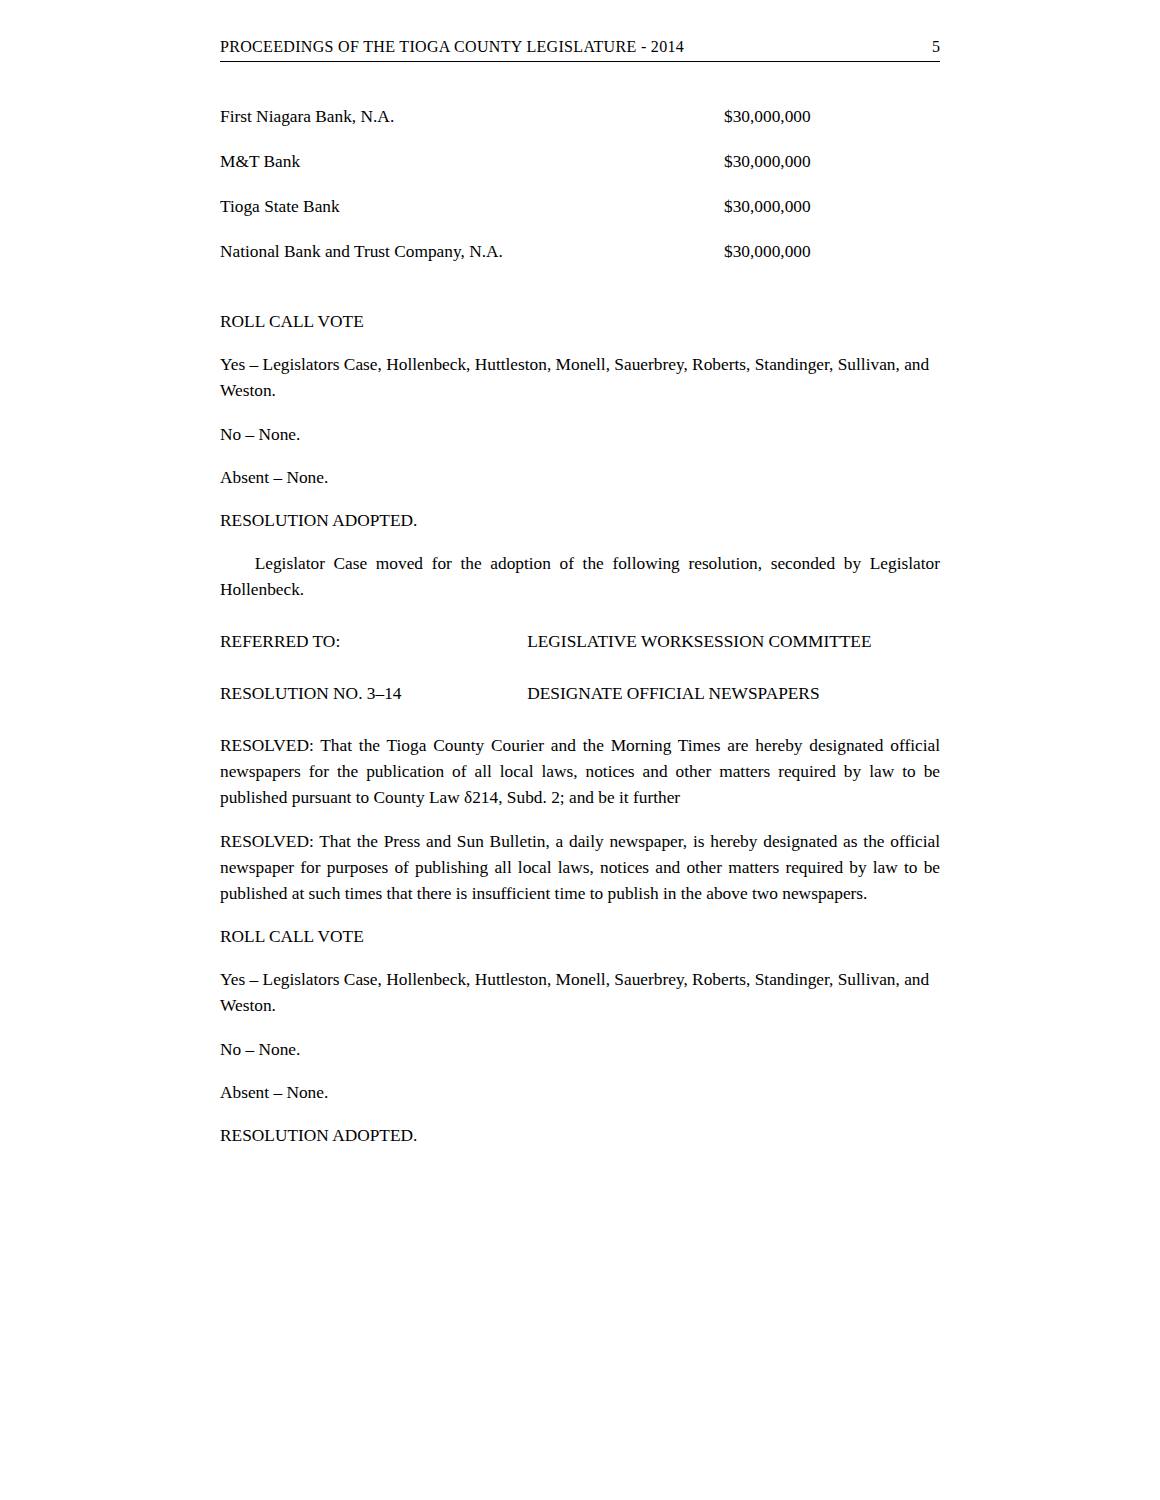PROCEEDINGS OF THE TIOGA COUNTY LEGISLATURE - 2014 5
| First Niagara Bank, N.A. | $30,000,000 |
| M&T Bank | $30,000,000 |
| Tioga State Bank | $30,000,000 |
| National Bank and Trust Company, N.A. | $30,000,000 |
ROLL CALL VOTE
Yes – Legislators Case, Hollenbeck, Huttleston, Monell, Sauerbrey, Roberts, Standinger, Sullivan, and Weston.
No – None.
Absent – None.
RESOLUTION ADOPTED.
Legislator Case moved for the adoption of the following resolution, seconded by Legislator Hollenbeck.
REFERRED TO: LEGISLATIVE WORKSESSION COMMITTEE
RESOLUTION NO. 3–14 DESIGNATE OFFICIAL NEWSPAPERS
RESOLVED: That the Tioga County Courier and the Morning Times are hereby designated official newspapers for the publication of all local laws, notices and other matters required by law to be published pursuant to County Law δ214, Subd. 2; and be it further
RESOLVED: That the Press and Sun Bulletin, a daily newspaper, is hereby designated as the official newspaper for purposes of publishing all local laws, notices and other matters required by law to be published at such times that there is insufficient time to publish in the above two newspapers.
ROLL CALL VOTE
Yes – Legislators Case, Hollenbeck, Huttleston, Monell, Sauerbrey, Roberts, Standinger, Sullivan, and Weston.
No – None.
Absent – None.
RESOLUTION ADOPTED.